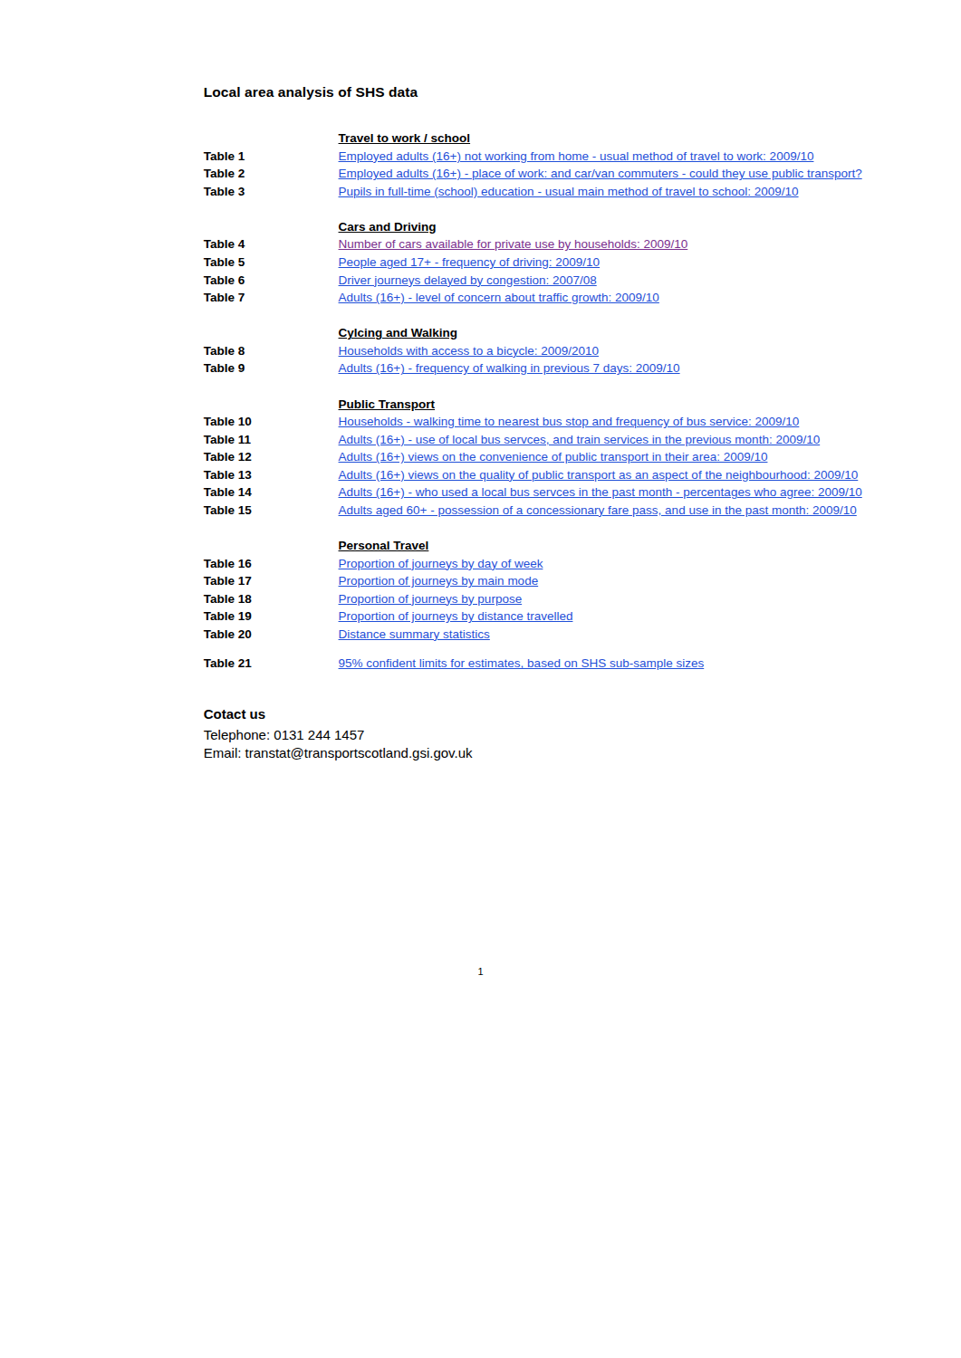Local area analysis of SHS data
| | Travel to work / school |
| Table 1 | Employed adults (16+) not working from home - usual method of travel to work: 2009/10 |
| Table 2 | Employed adults (16+) - place of work: and car/van commuters - could they use public transport? |
| Table 3 | Pupils in full-time (school) education - usual main method of travel to school: 2009/10 |
| | Cars and Driving |
| Table 4 | Number of cars available for private use by households: 2009/10 |
| Table 5 | People aged 17+ - frequency of driving: 2009/10 |
| Table 6 | Driver journeys delayed by congestion: 2007/08 |
| Table 7 | Adults (16+) - level of concern about traffic growth: 2009/10 |
| | Cylcing and Walking |
| Table 8 | Households with access to a bicycle: 2009/2010 |
| Table 9 | Adults (16+) - frequency of walking in previous 7 days: 2009/10 |
| | Public Transport |
| Table 10 | Households - walking time to nearest bus stop and frequency of bus service: 2009/10 |
| Table 11 | Adults (16+) - use of local bus servces, and train services in the previous month: 2009/10 |
| Table 12 | Adults (16+) views on the convenience of public transport in their area: 2009/10 |
| Table 13 | Adults (16+) views on the quality of public transport as an aspect of the neighbourhood: 2009/10 |
| Table 14 | Adults (16+) - who used a local bus servces in the past month - percentages who agree: 2009/10 |
| Table 15 | Adults aged 60+ - possession of a concessionary fare pass, and use in the past month: 2009/10 |
| | Personal Travel |
| Table 16 | Proportion of journeys by day of week |
| Table 17 | Proportion of journeys by main mode |
| Table 18 | Proportion of journeys by purpose |
| Table 19 | Proportion of journeys by distance travelled |
| Table 20 | Distance summary statistics |
| Table 21 | 95% confident limits for estimates, based on SHS sub-sample sizes |
Cotact us
Telephone: 0131 244 1457
Email: transtat@transportscotland.gsi.gov.uk
1